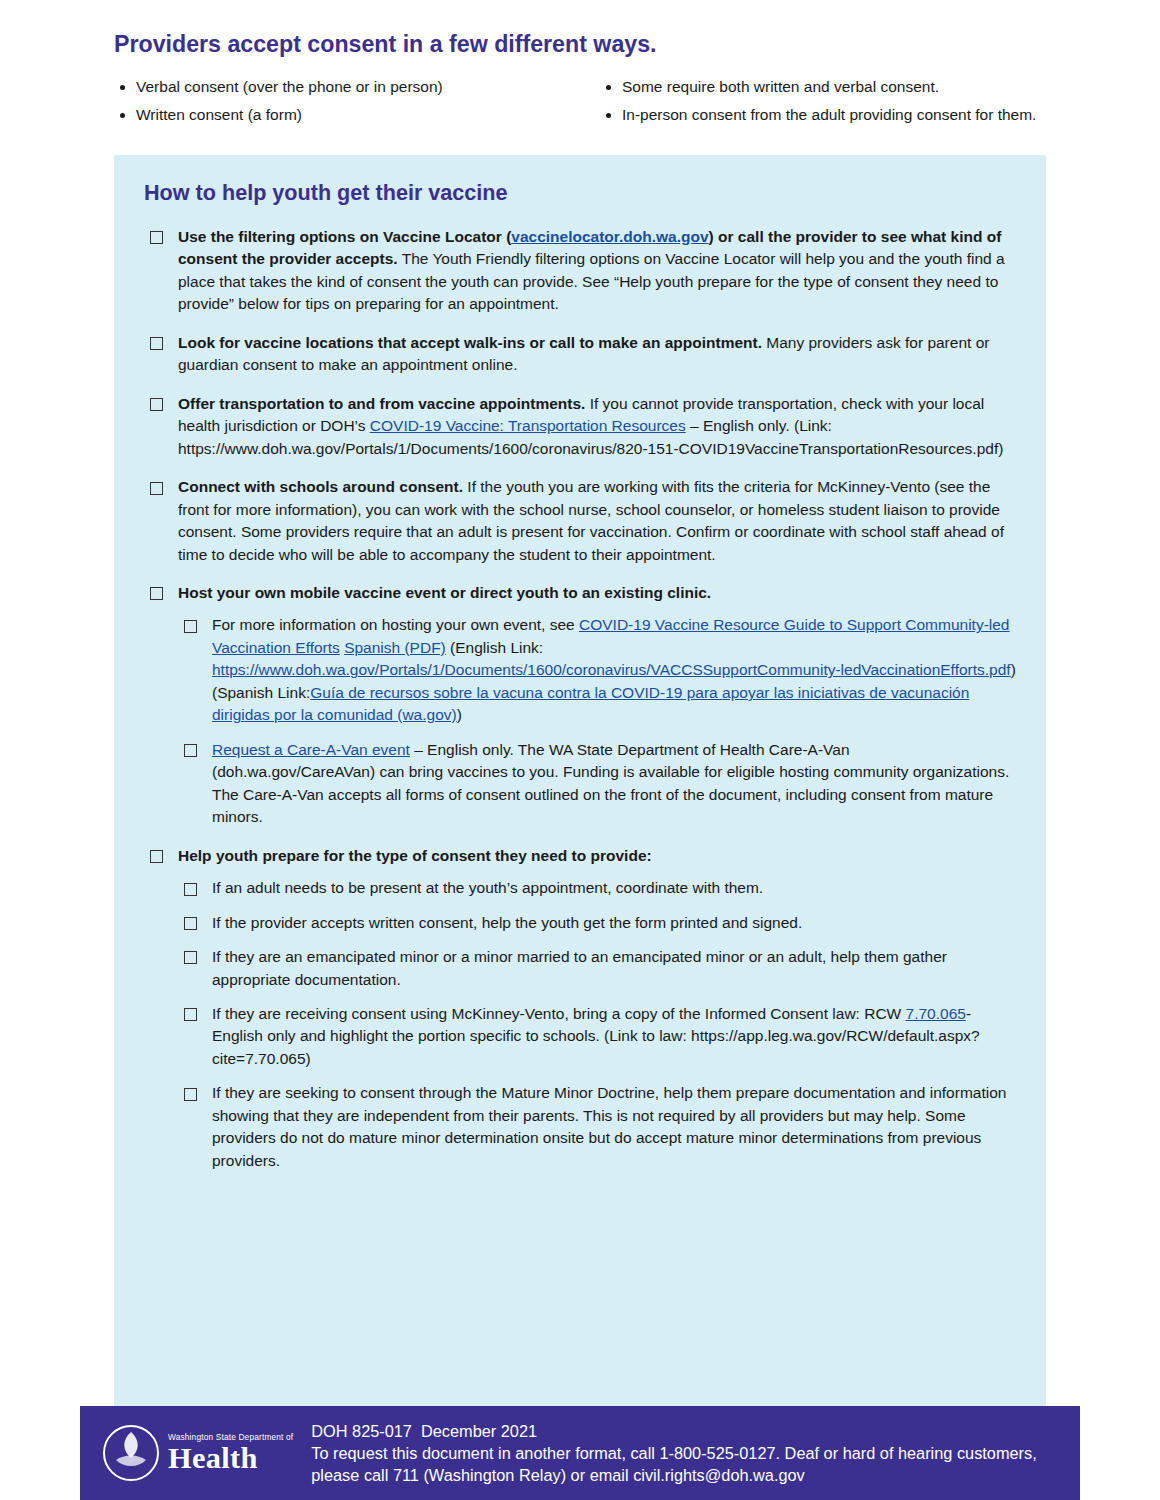Providers accept consent in a few different ways.
Verbal consent (over the phone or in person)
Written consent (a form)
Some require both written and verbal consent.
In-person consent from the adult providing consent for them.
How to help youth get their vaccine
Use the filtering options on Vaccine Locator (vaccinelocator.doh.wa.gov) or call the provider to see what kind of consent the provider accepts. The Youth Friendly filtering options on Vaccine Locator will help you and the youth find a place that takes the kind of consent the youth can provide. See “Help youth prepare for the type of consent they need to provide” below for tips on preparing for an appointment.
Look for vaccine locations that accept walk-ins or call to make an appointment. Many providers ask for parent or guardian consent to make an appointment online.
Offer transportation to and from vaccine appointments. If you cannot provide transportation, check with your local health jurisdiction or DOH’s COVID-19 Vaccine: Transportation Resources – English only. (Link: https://www.doh.wa.gov/Portals/1/Documents/1600/coronavirus/820-151-COVID19VaccineTransportationResources.pdf)
Connect with schools around consent. If the youth you are working with fits the criteria for McKinney-Vento (see the front for more information), you can work with the school nurse, school counselor, or homeless student liaison to provide consent. Some providers require that an adult is present for vaccination. Confirm or coordinate with school staff ahead of time to decide who will be able to accompany the student to their appointment.
Host your own mobile vaccine event or direct youth to an existing clinic.
For more information on hosting your own event, see COVID-19 Vaccine Resource Guide to Support Community-led Vaccination Efforts Spanish (PDF) (English Link: https://www.doh.wa.gov/Portals/1/Documents/1600/coronavirus/VACCSSupportCommunity-ledVaccinationEfforts.pdf)(Spanish Link:Guía de recursos sobre la vacuna contra la COVID-19 para apoyar las iniciativas de vacunación dirigidas por la comunidad (wa.gov))
Request a Care-A-Van event – English only. The WA State Department of Health Care-A-Van (doh.wa.gov/CareAVan) can bring vaccines to you. Funding is available for eligible hosting community organizations. The Care-A-Van accepts all forms of consent outlined on the front of the document, including consent from mature minors.
Help youth prepare for the type of consent they need to provide:
If an adult needs to be present at the youth’s appointment, coordinate with them.
If the provider accepts written consent, help the youth get the form printed and signed.
If they are an emancipated minor or a minor married to an emancipated minor or an adult, help them gather appropriate documentation.
If they are receiving consent using McKinney-Vento, bring a copy of the Informed Consent law: RCW 7.70.065- English only and highlight the portion specific to schools. (Link to law: https://app.leg.wa.gov/RCW/default.aspx?cite=7.70.065)
If they are seeking to consent through the Mature Minor Doctrine, help them prepare documentation and information showing that they are independent from their parents. This is not required by all providers but may help. Some providers do not do mature minor determination onsite but do accept mature minor determinations from previous providers.
Washington State Department of Health
DOH 825-017 December 2021
To request this document in another format, call 1-800-525-0127. Deaf or hard of hearing customers, please call 711 (Washington Relay) or email civil.rights@doh.wa.gov